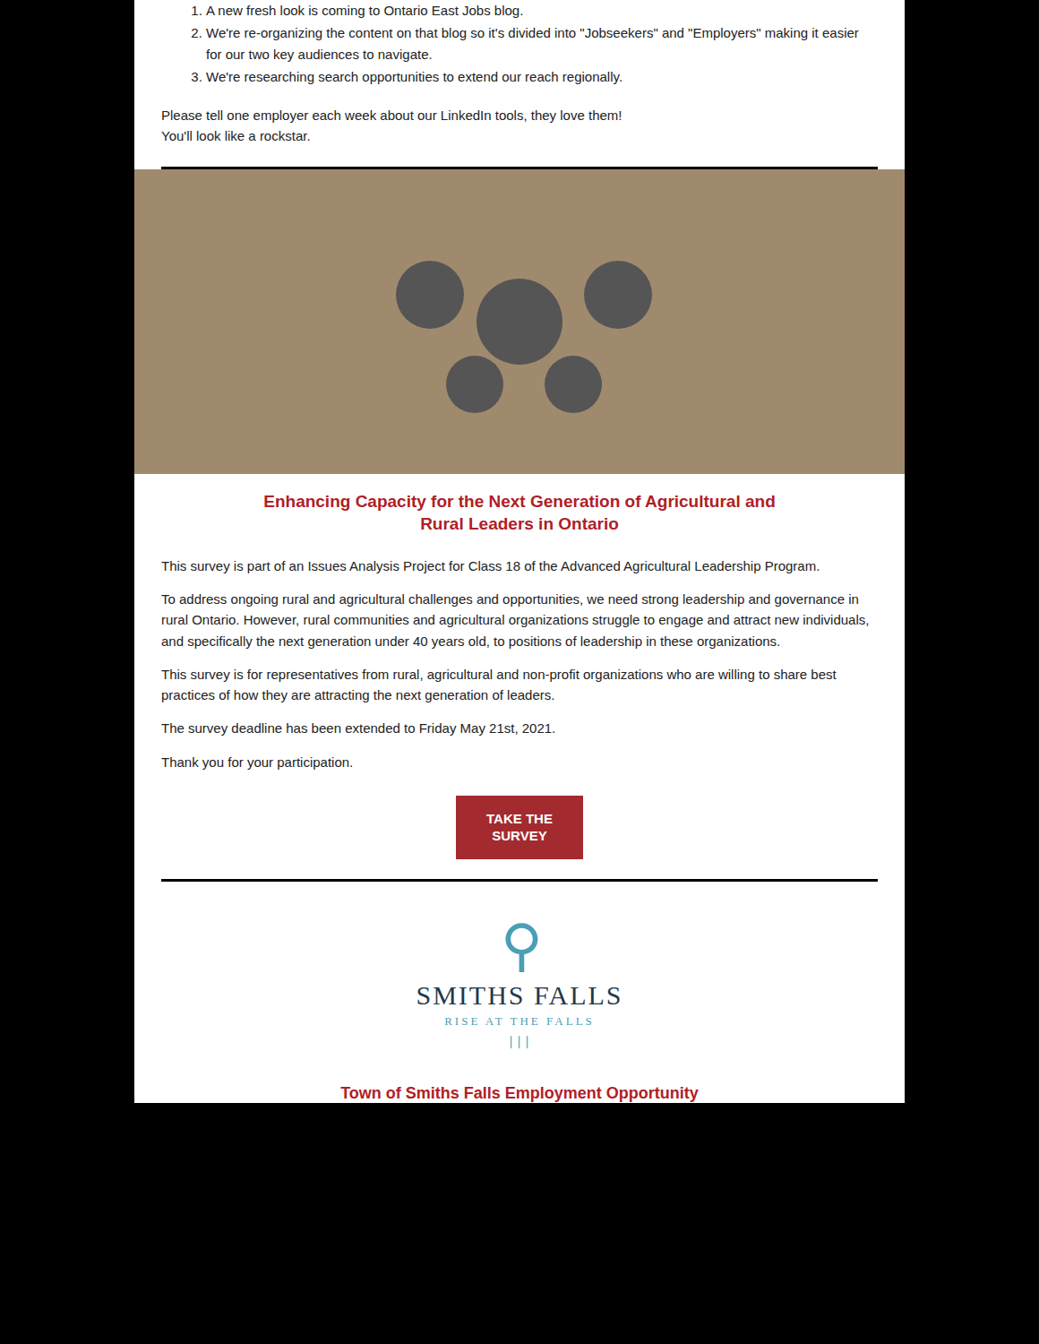A new fresh look is coming to Ontario East Jobs blog.
We're re-organizing the content on that blog so it's divided into "Jobseekers" and "Employers" making it easier for our two key audiences to navigate.
We're researching search opportunities to extend our reach regionally.
Please tell one employer each week about our LinkedIn tools, they love them!
You'll look like a rockstar.
Enhancing Capacity for the Next Generation of Agricultural and
Rural Leaders in Ontario
This survey is part of an Issues Analysis Project for Class 18 of the Advanced Agricultural Leadership Program.
To address ongoing rural and agricultural challenges and opportunities, we need strong leadership and governance in rural Ontario. However, rural communities and agricultural organizations struggle to engage and attract new individuals, and specifically the next generation under 40 years old, to positions of leadership in these organizations.
This survey is for representatives from rural, agricultural and non-profit organizations who are willing to share best practices of how they are attracting the next generation of leaders.
The survey deadline has been extended to Friday May 21st, 2021.
Thank you for your participation.
TAKE THE
SURVEY
⚲
SMITHS FALLS
RISE AT THE FALLS
∣∣∣
Town of Smiths Falls Employment Opportunity